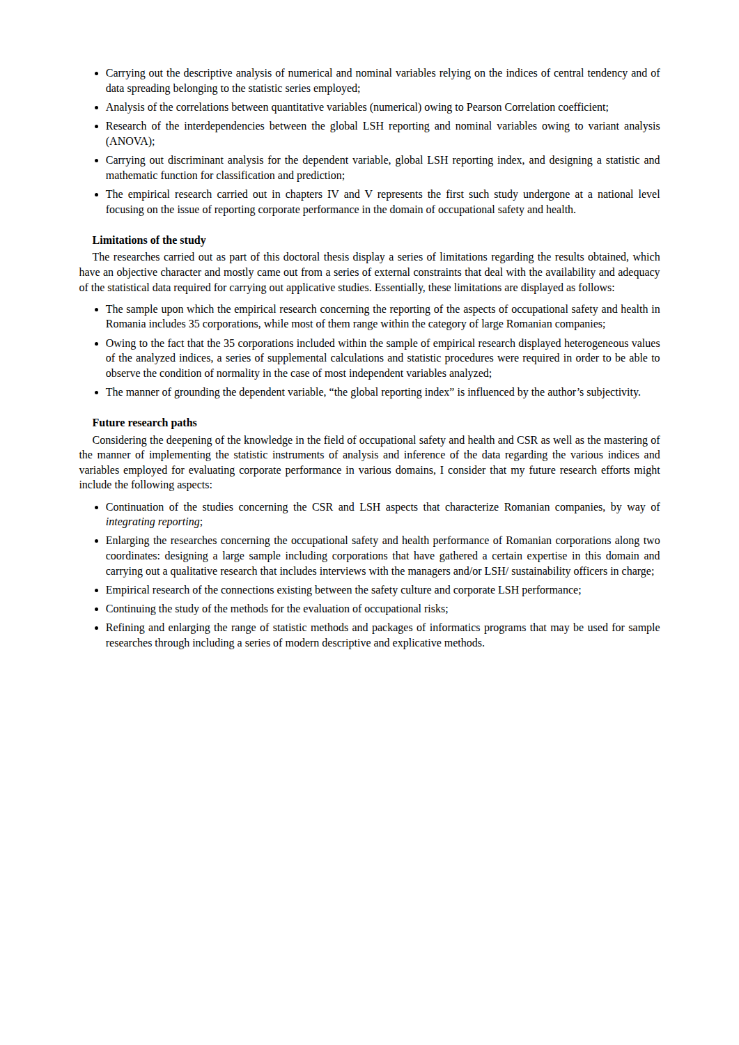Carrying out the descriptive analysis of numerical and nominal variables relying on the indices of central tendency and of data spreading belonging to the statistic series employed;
Analysis of the correlations between quantitative variables (numerical) owing to Pearson Correlation coefficient;
Research of the interdependencies between the global LSH reporting and nominal variables owing to variant analysis (ANOVA);
Carrying out discriminant analysis for the dependent variable, global LSH reporting index, and designing a statistic and mathematic function for classification and prediction;
The empirical research carried out in chapters IV and V represents the first such study undergone at a national level focusing on the issue of reporting corporate performance in the domain of occupational safety and health.
Limitations of the study
The researches carried out as part of this doctoral thesis display a series of limitations regarding the results obtained, which have an objective character and mostly came out from a series of external constraints that deal with the availability and adequacy of the statistical data required for carrying out applicative studies. Essentially, these limitations are displayed as follows:
The sample upon which the empirical research concerning the reporting of the aspects of occupational safety and health in Romania includes 35 corporations, while most of them range within the category of large Romanian companies;
Owing to the fact that the 35 corporations included within the sample of empirical research displayed heterogeneous values of the analyzed indices, a series of supplemental calculations and statistic procedures were required in order to be able to observe the condition of normality in the case of most independent variables analyzed;
The manner of grounding the dependent variable, “the global reporting index” is influenced by the author’s subjectivity.
Future research paths
Considering the deepening of the knowledge in the field of occupational safety and health and CSR as well as the mastering of the manner of implementing the statistic instruments of analysis and inference of the data regarding the various indices and variables employed for evaluating corporate performance in various domains, I consider that my future research efforts might include the following aspects:
Continuation of the studies concerning the CSR and LSH aspects that characterize Romanian companies, by way of integrating reporting;
Enlarging the researches concerning the occupational safety and health performance of Romanian corporations along two coordinates: designing a large sample including corporations that have gathered a certain expertise in this domain and carrying out a qualitative research that includes interviews with the managers and/or LSH/ sustainability officers in charge;
Empirical research of the connections existing between the safety culture and corporate LSH performance;
Continuing the study of the methods for the evaluation of occupational risks;
Refining and enlarging the range of statistic methods and packages of informatics programs that may be used for sample researches through including a series of modern descriptive and explicative methods.